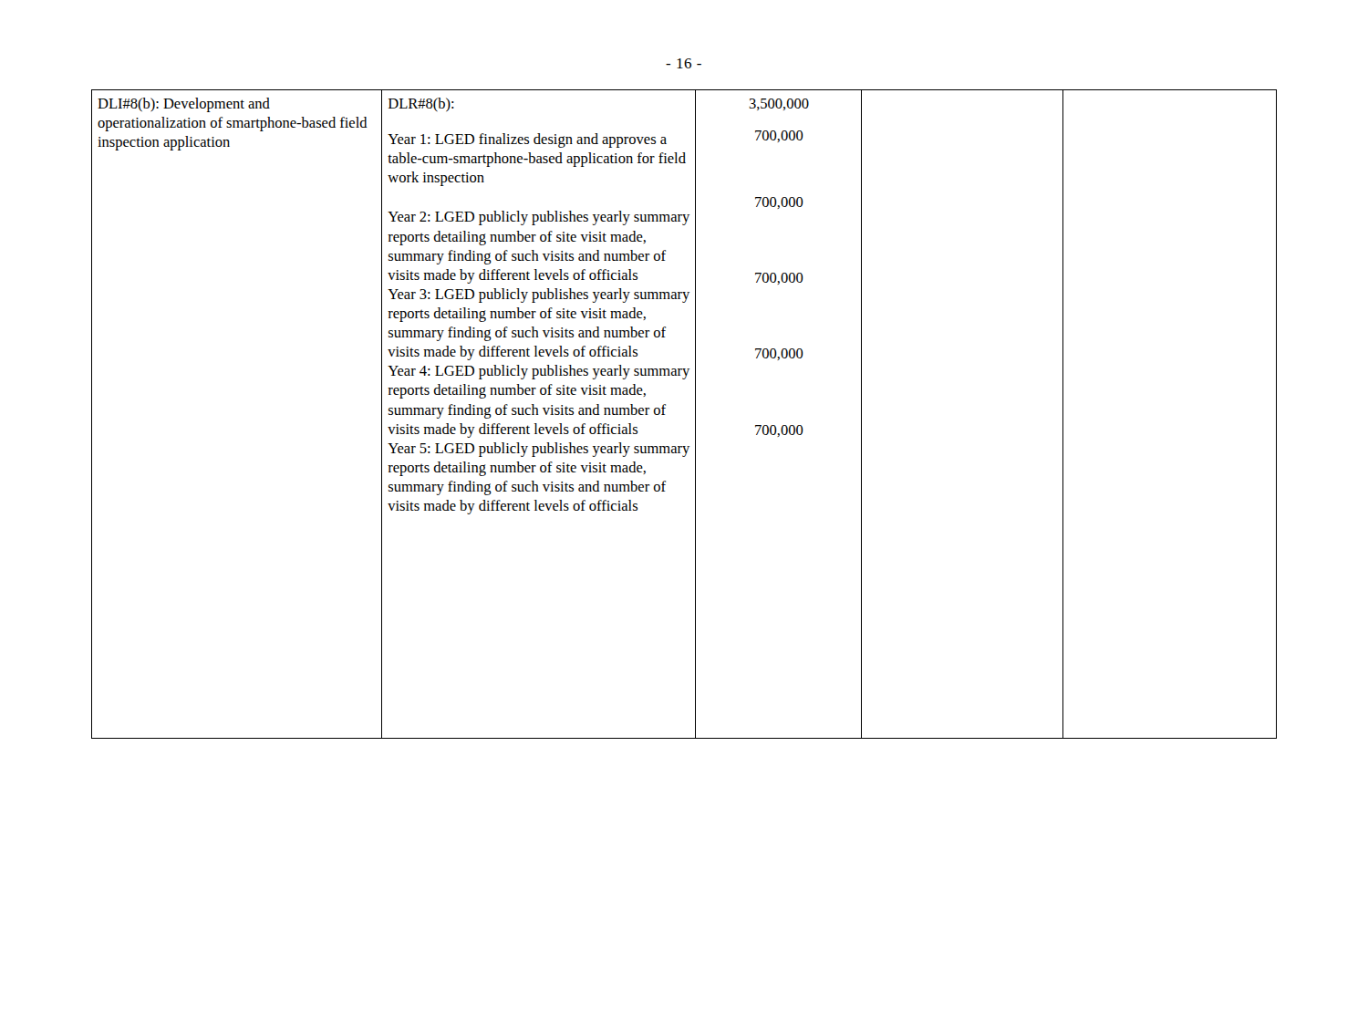- 16 -
| DLI#8(b): Development and operationalization of smartphone-based field inspection application | DLR#8(b): Year 1: LGED finalizes design and approves a table-cum-smartphone-based application for field work inspection Year 2: LGED publicly publishes yearly summary reports detailing number of site visit made, summary finding of such visits and number of visits made by different levels of officials Year 3: LGED publicly publishes yearly summary reports detailing number of site visit made, summary finding of such visits and number of visits made by different levels of officials Year 4: LGED publicly publishes yearly summary reports detailing number of site visit made, summary finding of such visits and number of visits made by different levels of officials Year 5: LGED publicly publishes yearly summary reports detailing number of site visit made, summary finding of such visits and number of visits made by different levels of officials | 3,500,000 700,000 700,000 700,000 700,000 700,000 | | |